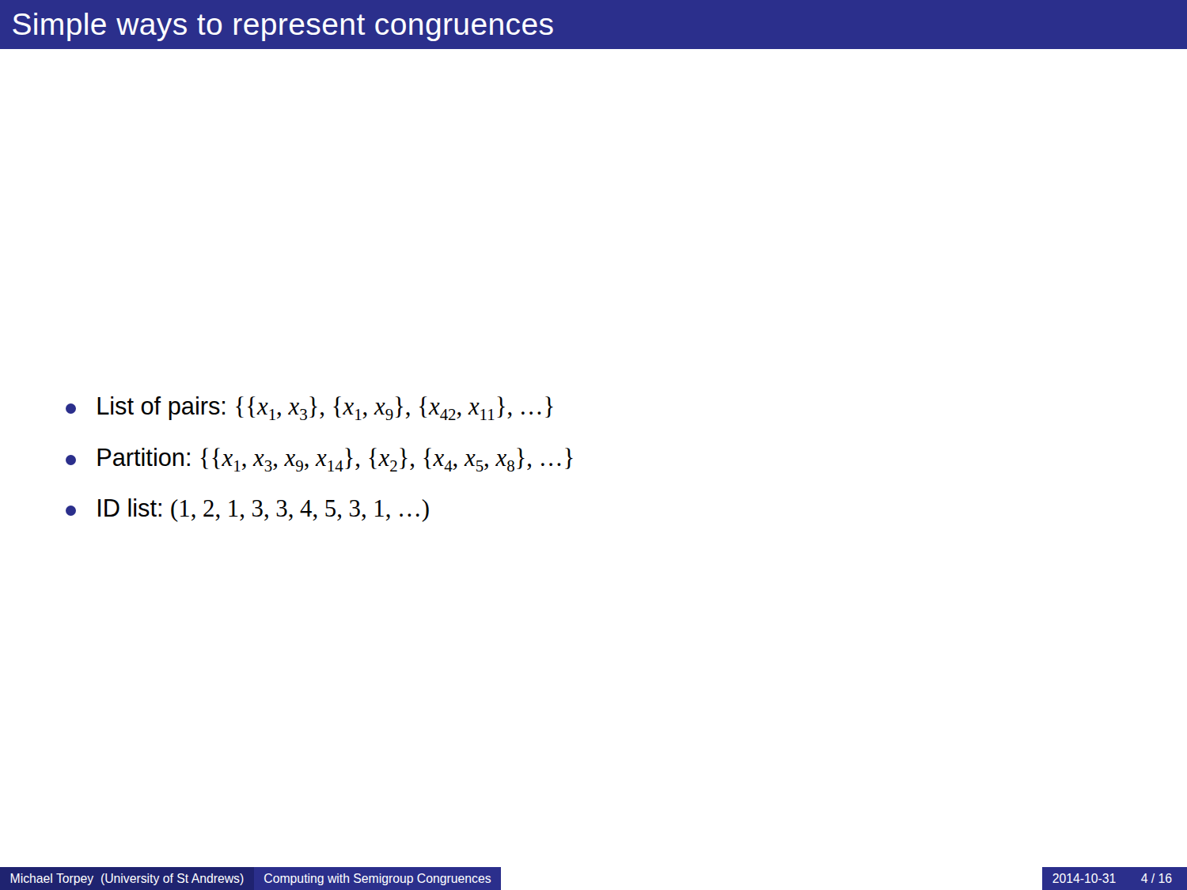Simple ways to represent congruences
List of pairs: {{x1, x3}, {x1, x9}, {x42, x11}, …}
Partition: {{x1, x3, x9, x14}, {x2}, {x4, x5, x8}, …}
ID list: (1, 2, 1, 3, 3, 4, 5, 3, 1, …)
Michael Torpey (University of St Andrews)
Computing with Semigroup Congruences
2014-10-31
4 / 16